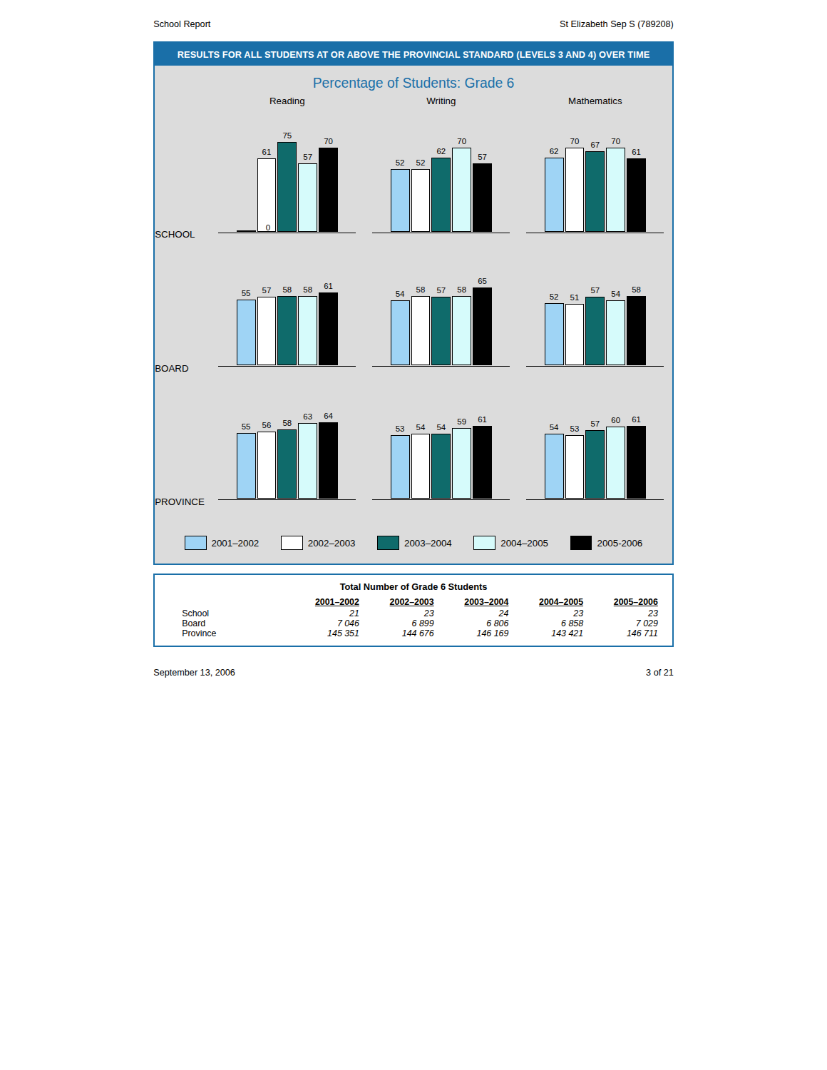School Report
St Elizabeth Sep S (789208)
RESULTS FOR ALL STUDENTS AT OR ABOVE THE PROVINCIAL STANDARD (LEVELS 3 AND 4) OVER TIME
Percentage of Students: Grade 6
| | Reading | Writing | Mathematics |
| SCHOOL | 61 75 57 70 0 | 52 52 62 70 57 | 62 70 67 70 61 |
| BOARD | 55 57 58 58 61 | 54 58 57 58 65 | 52 51 57 54 58 |
| PROVINCE | 55 56 58 63 64 | 53 54 54 59 61 | 54 53 57 60 61 |
2001–2002
2002–2003
2003–2004
2004–2005
2005-2006
Total Number of Grade 6 Students
| | 2001–2002 | 2002–2003 | 2003–2004 | 2004–2005 | 2005–2006 |
| --- | --- | --- | --- | --- | --- |
| School | 21 | 23 | 24 | 23 | 23 |
| Board | 7 046 | 6 899 | 6 806 | 6 858 | 7 029 |
| Province | 145 351 | 144 676 | 146 169 | 143 421 | 146 711 |
September 13, 2006
3 of 21